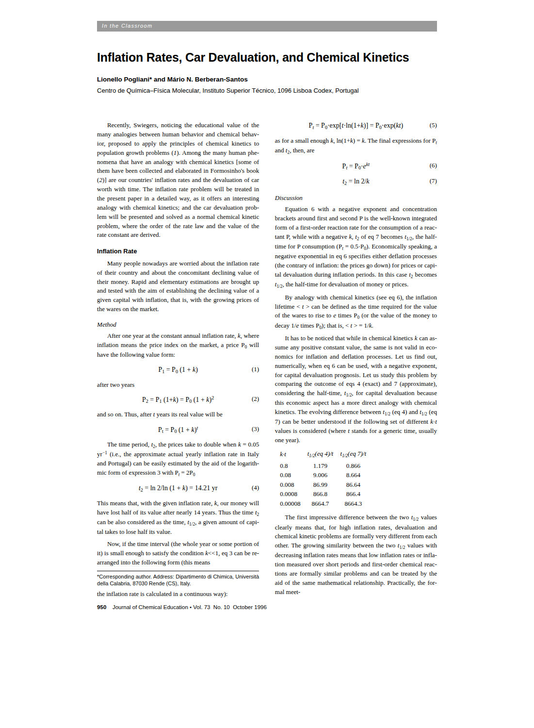In the Classroom
Inflation Rates, Car Devaluation, and Chemical Kinetics
Lionello Pogliani* and Mário N. Berberan-Santos
Centro de Química–Física Molecular, Instituto Superior Técnico, 1096 Lisboa Codex, Portugal
Recently, Swiegers, noticing the educational value of the many analogies between human behavior and chemical behavior, proposed to apply the principles of chemical kinetics to population growth problems (1). Among the many human phenomena that have an analogy with chemical kinetics [some of them have been collected and elaborated in Formosinho's book (2)] are our countries' inflation rates and the devaluation of car worth with time. The inflation rate problem will be treated in the present paper in a detailed way, as it offers an interesting analogy with chemical kinetics; and the car devaluation problem will be presented and solved as a normal chemical kinetic problem, where the order of the rate law and the value of the rate constant are derived.
Inflation Rate
Many people nowadays are worried about the inflation rate of their country and about the concomitant declining value of their money. Rapid and elementary estimations are brought up and tested with the aim of establishing the declining value of a given capital with inflation, that is, with the growing prices of the wares on the market.
Method
After one year at the constant annual inflation rate, k, where inflation means the price index on the market, a price P0 will have the following value form:
P1 = P0 (1 + k)(1)
after two years
P2 = P1 (1+k) = P0 (1 + k)2(2)
and so on. Thus, after t years its real value will be
Pt = P0 (1 + k)t(3)
The time period, t2, the prices take to double when k = 0.05 yr−1 (i.e., the approximate actual yearly inflation rate in Italy and Portugal) can be easily estimated by the aid of the logarithmic form of expression 3 with Pt = 2P0
t2 = ln 2/ln (1 + k) = 14.21 yr(4)
This means that, with the given inflation rate, k, our money will have lost half of its value after nearly 14 years. Thus the time t2 can be also considered as the time, t1/2, a given amount of capital takes to lose half its value.
Now, if the time interval (the whole year or some portion of it) is small enough to satisfy the condition k<<1, eq 3 can be rearranged into the following form (this means
*Corresponding author. Address: Dipartimento di Chimica, Università della Calabria, 87030 Rende (CS), Italy.
the inflation rate is calculated in a continuous way):
Pt = P0·exp[t·ln(1+k)] = P0·exp(kt)(5)
as for a small enough k, ln(1+k) = k. The final expressions for Pt and t2, then, are
Pt = P0·ekt(6)
t2 = ln 2/k(7)
Discussion
Equation 6 with a negative exponent and concentration brackets around first and second P is the well-known integrated form of a first-order reaction rate for the consumption of a reactant P, while with a negative k, t2 of eq 7 becomes t1/2, the half-time for P consumption (Pt = 0.5·P0). Economically speaking, a negative exponential in eq 6 specifies either deflation processes (the contrary of inflation: the prices go down) for prices or capital devaluation during inflation periods. In this case t2 becomes t1/2, the half-time for devaluation of money or prices.
By analogy with chemical kinetics (see eq 6), the inflation lifetime < t > can be defined as the time required for the value of the wares to rise to e times P0 (or the value of the money to decay 1/e times P0); that is, < t > = 1/k.
It has to be noticed that while in chemical kinetics k can assume any positive constant value, the same is not valid in economics for inflation and deflation processes. Let us find out, numerically, when eq 6 can be used, with a negative exponent, for capital devaluation prognosis. Let us study this problem by comparing the outcome of eqs 4 (exact) and 7 (approximate), considering the half-time, t1/2, for capital devaluation because this economic aspect has a more direct analogy with chemical kinetics. The evolving difference between t1/2 (eq 4) and t1/2 (eq 7) can be better understood if the following set of different k·t values is considered (where t stands for a generic time, usually one year).
| k · t | t 1/2 (eq 4)/ t | t 1/2 (eq 7)/ t |
| --- | --- | --- |
| 0.8 | 1.179 | 0.866 |
| 0.08 | 9.006 | 8.664 |
| 0.008 | 86.99 | 86.64 |
| 0.0008 | 866.8 | 866.4 |
| 0.00008 | 8664.7 | 8664.3 |
The first impressive difference between the two t1/2 values clearly means that, for high inflation rates, devaluation and chemical kinetic problems are formally very different from each other. The growing similarity between the two t1/2 values with decreasing inflation rates means that low inflation rates or inflation measured over short periods and first-order chemical reactions are formally similar problems and can be treated by the aid of the same mathematical relationship. Practically, the formal meet-
950 Journal of Chemical Education • Vol. 73 No. 10 October 1996